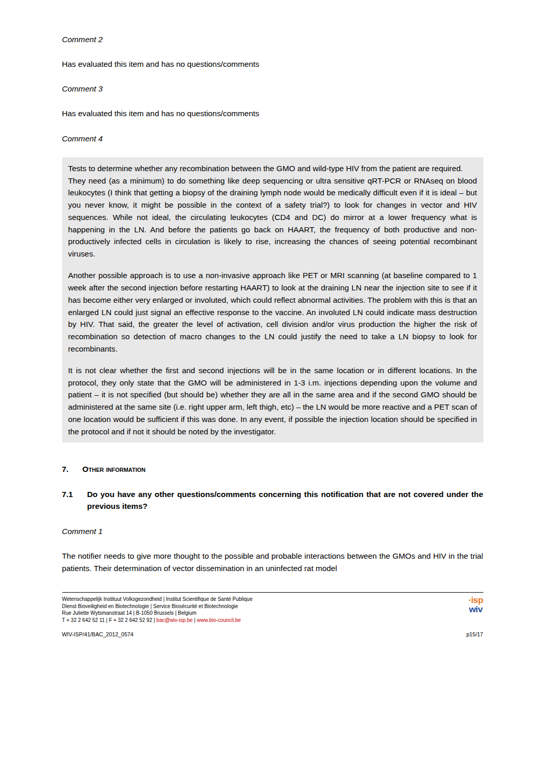Comment 2
Has evaluated this item and has no questions/comments
Comment 3
Has evaluated this item and has no questions/comments
Comment 4
Tests to determine whether any recombination between the GMO and wild-type HIV from the patient are required.
They need (as a minimum) to do something like deep sequencing or ultra sensitive qRT-PCR or RNAseq on blood leukocytes (I think that getting a biopsy of the draining lymph node would be medically difficult even if it is ideal – but you never know, it might be possible in the context of a safety trial?) to look for changes in vector and HIV sequences. While not ideal, the circulating leukocytes (CD4 and DC) do mirror at a lower frequency what is happening in the LN. And before the patients go back on HAART, the frequency of both productive and non-productively infected cells in circulation is likely to rise, increasing the chances of seeing potential recombinant viruses.
Another possible approach is to use a non-invasive approach like PET or MRI scanning (at baseline compared to 1 week after the second injection before restarting HAART) to look at the draining LN near the injection site to see if it has become either very enlarged or involuted, which could reflect abnormal activities. The problem with this is that an enlarged LN could just signal an effective response to the vaccine. An involuted LN could indicate mass destruction by HIV. That said, the greater the level of activation, cell division and/or virus production the higher the risk of recombination so detection of macro changes to the LN could justify the need to take a LN biopsy to look for recombinants.
It is not clear whether the first and second injections will be in the same location or in different locations. In the protocol, they only state that the GMO will be administered in 1-3 i.m. injections depending upon the volume and patient – it is not specified (but should be) whether they are all in the same area and if the second GMO should be administered at the same site (i.e. right upper arm, left thigh, etc) – the LN would be more reactive and a PET scan of one location would be sufficient if this was done. In any event, if possible the injection location should be specified in the protocol and if not it should be noted by the investigator.
7. Other information
7.1 Do you have any other questions/comments concerning this notification that are not covered under the previous items?
Comment 1
The notifier needs to give more thought to the possible and probable interactions between the GMOs and HIV in the trial patients. Their determination of vector dissemination in an uninfected rat model
Wetenschappelijk Instituut Volksgezondheid | Institut Scientifique de Santé Publique
Dienst Bioveiligheid en Biotechnologie | Service Biosécurité et Biotechnologie
Rue Juliette Wytsmanstraat 14 | B-1050 Brussels | Belgium
T + 32 2 642 52 11 | F + 32 2 642 52 92 | bac@wiv-isp.be | www.bio-council.be
·isp
wiv
WIV-ISP/41/BAC_2012_0574 p15/17